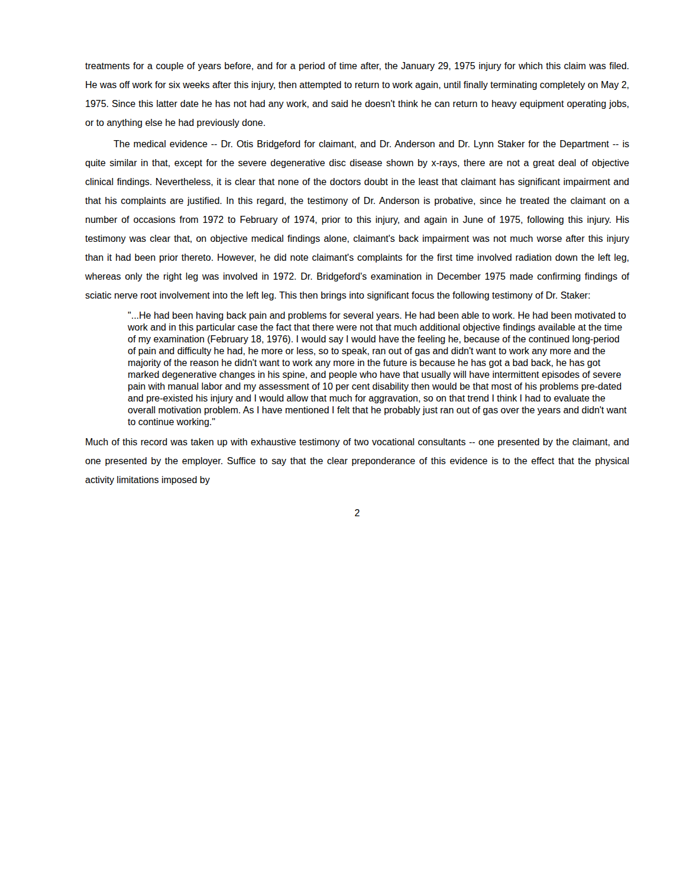treatments for a couple of years before, and for a period of time after, the January 29, 1975 injury for which this claim was filed. He was off work for six weeks after this injury, then attempted to return to work again, until finally terminating completely on May 2, 1975. Since this latter date he has not had any work, and said he doesn't think he can return to heavy equipment operating jobs, or to anything else he had previously done.
The medical evidence -- Dr. Otis Bridgeford for claimant, and Dr. Anderson and Dr. Lynn Staker for the Department -- is quite similar in that, except for the severe degenerative disc disease shown by x-rays, there are not a great deal of objective clinical findings. Nevertheless, it is clear that none of the doctors doubt in the least that claimant has significant impairment and that his complaints are justified. In this regard, the testimony of Dr. Anderson is probative, since he treated the claimant on a number of occasions from 1972 to February of 1974, prior to this injury, and again in June of 1975, following this injury. His testimony was clear that, on objective medical findings alone, claimant's back impairment was not much worse after this injury than it had been prior thereto. However, he did note claimant's complaints for the first time involved radiation down the left leg, whereas only the right leg was involved in 1972. Dr. Bridgeford's examination in December 1975 made confirming findings of sciatic nerve root involvement into the left leg. This then brings into significant focus the following testimony of Dr. Staker:
"...He had been having back pain and problems for several years. He had been able to work. He had been motivated to work and in this particular case the fact that there were not that much additional objective findings available at the time of my examination (February 18, 1976). I would say I would have the feeling he, because of the continued long-period of pain and difficulty he had, he more or less, so to speak, ran out of gas and didn't want to work any more and the majority of the reason he didn't want to work any more in the future is because he has got a bad back, he has got marked degenerative changes in his spine, and people who have that usually will have intermittent episodes of severe pain with manual labor and my assessment of 10 per cent disability then would be that most of his problems pre-dated and pre-existed his injury and I would allow that much for aggravation, so on that trend I think I had to evaluate the overall motivation problem. As I have mentioned I felt that he probably just ran out of gas over the years and didn't want to continue working."
Much of this record was taken up with exhaustive testimony of two vocational consultants -- one presented by the claimant, and one presented by the employer. Suffice to say that the clear preponderance of this evidence is to the effect that the physical activity limitations imposed by
2